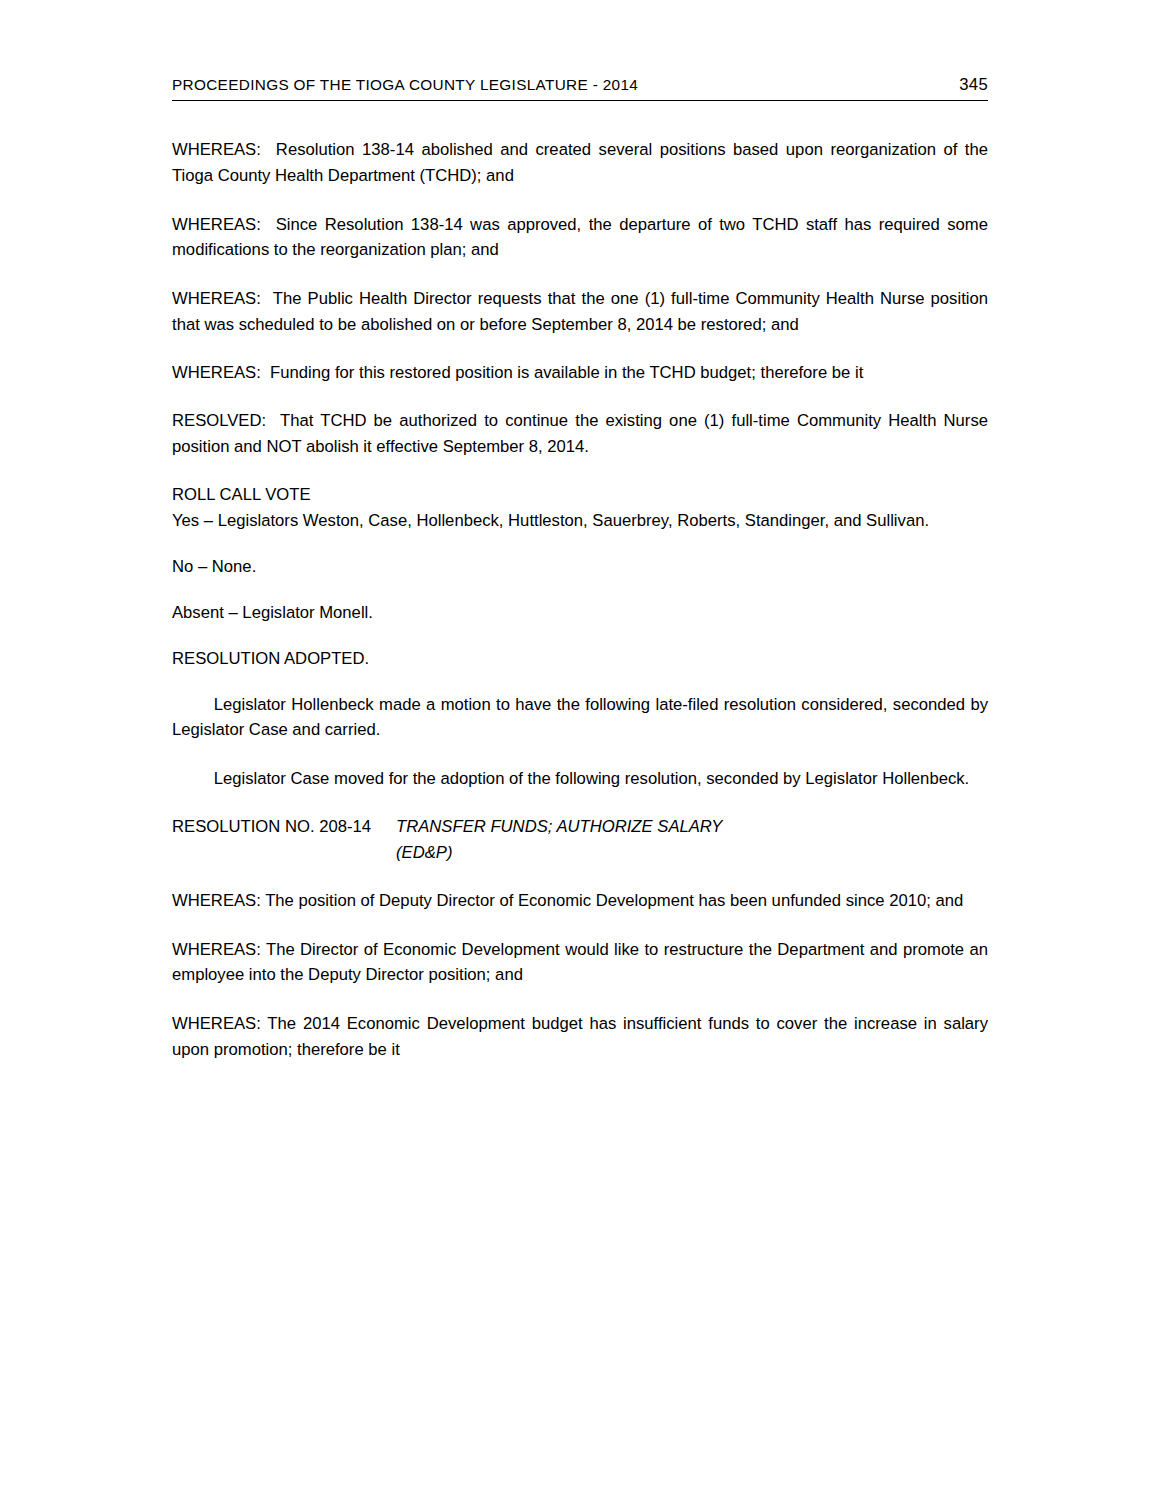Proceedings of the Tioga County Legislature - 2014 345
Whereas: Resolution 138-14 abolished and created several positions based upon reorganization of the Tioga County Health Department (TCHD); and
Whereas: Since Resolution 138-14 was approved, the departure of two TCHD staff has required some modifications to the reorganization plan; and
Whereas: The Public Health Director requests that the one (1) full-time Community Health Nurse position that was scheduled to be abolished on or before September 8, 2014 be restored; and
Whereas: Funding for this restored position is available in the TCHD budget; therefore be it
Resolved: That TCHD be authorized to continue the existing one (1) full-time Community Health Nurse position and NOT abolish it effective September 8, 2014.
ROLL CALL VOTE
Yes – Legislators Weston, Case, Hollenbeck, Huttleston, Sauerbrey, Roberts, Standinger, and Sullivan.
No – None.
Absent – Legislator Monell.
Resolution Adopted.
Legislator Hollenbeck made a motion to have the following late-filed resolution considered, seconded by Legislator Case and carried.
Legislator Case moved for the adoption of the following resolution, seconded by Legislator Hollenbeck.
Resolution No. 208-14 Transfer Funds; Authorize Salary
(ED&P)
Whereas: The position of Deputy Director of Economic Development has been unfunded since 2010; and
Whereas: The Director of Economic Development would like to restructure the Department and promote an employee into the Deputy Director position; and
Whereas: The 2014 Economic Development budget has insufficient funds to cover the increase in salary upon promotion; therefore be it